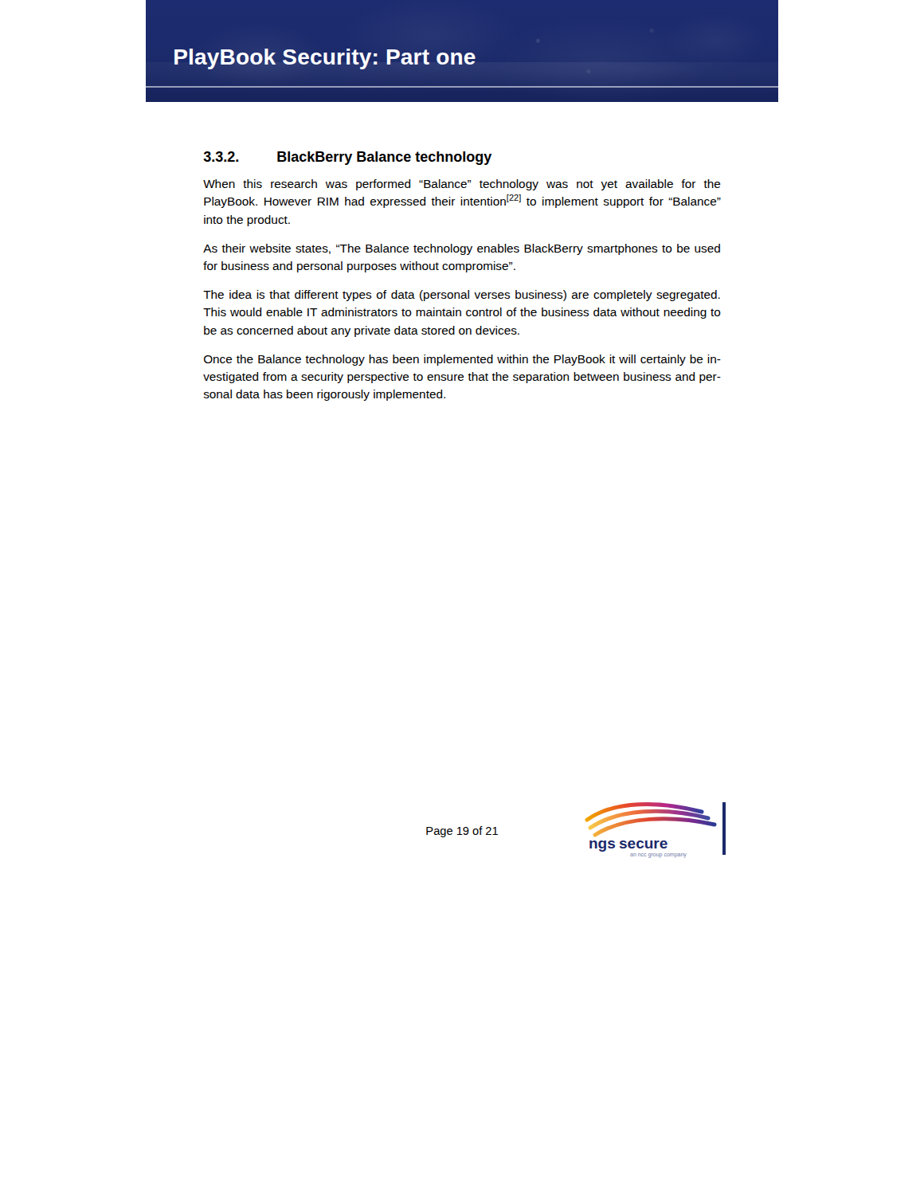PlayBook Security: Part one
3.3.2. BlackBerry Balance technology
When this research was performed “Balance” technology was not yet available for the PlayBook. However RIM had expressed their intention[22] to implement support for “Balance” into the product.
As their website states, “The Balance technology enables BlackBerry smartphones to be used for business and personal purposes without compromise”.
The idea is that different types of data (personal verses business) are completely segregated. This would enable IT administrators to maintain control of the business data without needing to be as concerned about any private data stored on devices.
Once the Balance technology has been implemented within the PlayBook it will certainly be investigated from a security perspective to ensure that the separation between business and personal data has been rigorously implemented.
Page 19 of 21
ngs secure an ncc group company